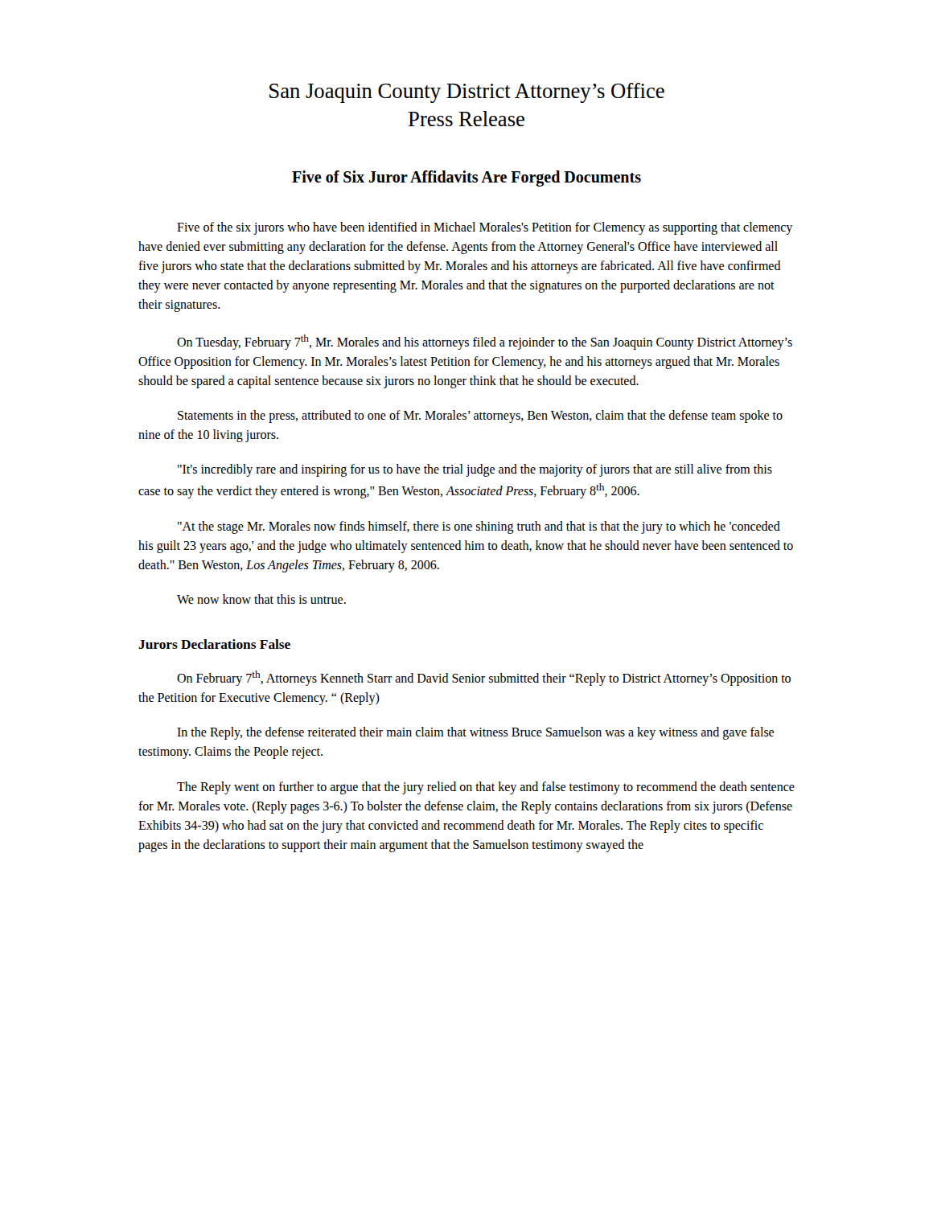San Joaquin County District Attorney’s Office
Press Release
Five of Six Juror Affidavits Are Forged Documents
Five of the six jurors who have been identified in Michael Morales's Petition for Clemency as supporting that clemency have denied ever submitting any declaration for the defense. Agents from the Attorney General's Office have interviewed all five jurors who state that the declarations submitted by Mr. Morales and his attorneys are fabricated. All five have confirmed they were never contacted by anyone representing Mr. Morales and that the signatures on the purported declarations are not their signatures.
On Tuesday, February 7th, Mr. Morales and his attorneys filed a rejoinder to the San Joaquin County District Attorney’s Office Opposition for Clemency. In Mr. Morales’s latest Petition for Clemency, he and his attorneys argued that Mr. Morales should be spared a capital sentence because six jurors no longer think that he should be executed.
Statements in the press, attributed to one of Mr. Morales’ attorneys, Ben Weston, claim that the defense team spoke to nine of the 10 living jurors.
"It's incredibly rare and inspiring for us to have the trial judge and the majority of jurors that are still alive from this case to say the verdict they entered is wrong," Ben Weston, Associated Press, February 8th, 2006.
"At the stage Mr. Morales now finds himself, there is one shining truth and that is that the jury to which he 'conceded his guilt 23 years ago,' and the judge who ultimately sentenced him to death, know that he should never have been sentenced to death." Ben Weston, Los Angeles Times, February 8, 2006.
We now know that this is untrue.
Jurors Declarations False
On February 7th, Attorneys Kenneth Starr and David Senior submitted their “Reply to District Attorney’s Opposition to the Petition for Executive Clemency. “ (Reply)
In the Reply, the defense reiterated their main claim that witness Bruce Samuelson was a key witness and gave false testimony. Claims the People reject.
The Reply went on further to argue that the jury relied on that key and false testimony to recommend the death sentence for Mr. Morales vote. (Reply pages 3-6.) To bolster the defense claim, the Reply contains declarations from six jurors (Defense Exhibits 34-39) who had sat on the jury that convicted and recommend death for Mr. Morales. The Reply cites to specific pages in the declarations to support their main argument that the Samuelson testimony swayed the